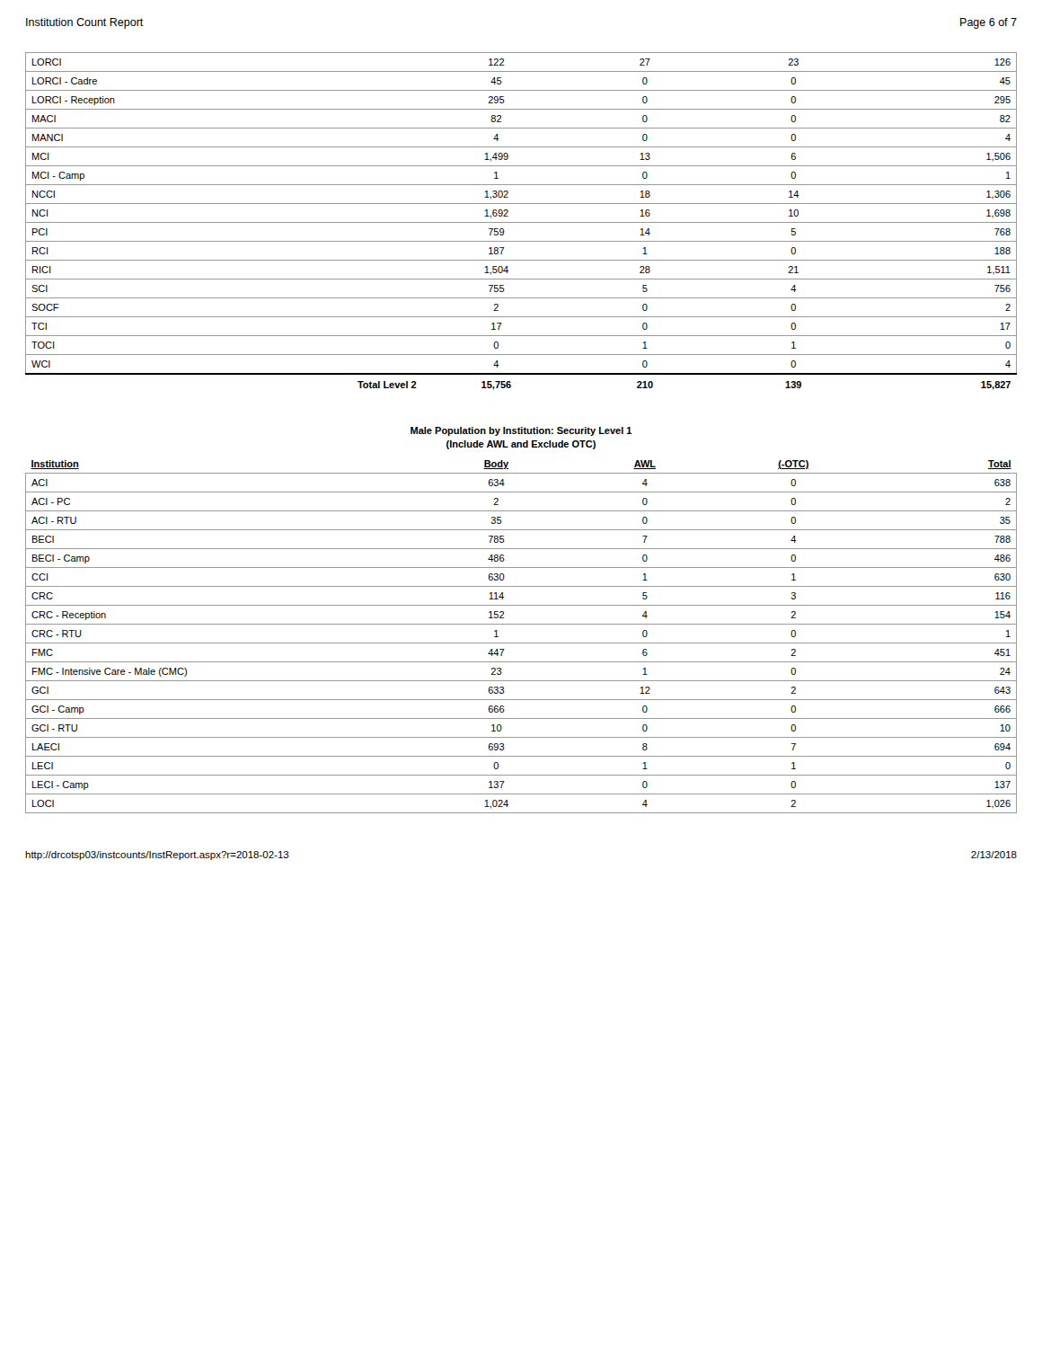Institution Count Report Page 6 of 7
| LORCI | 122 | 27 | 23 | 126 |
| LORCI - Cadre | 45 | 0 | 0 | 45 |
| LORCI - Reception | 295 | 0 | 0 | 295 |
| MACI | 82 | 0 | 0 | 82 |
| MANCI | 4 | 0 | 0 | 4 |
| MCI | 1,499 | 13 | 6 | 1,506 |
| MCI - Camp | 1 | 0 | 0 | 1 |
| NCCI | 1,302 | 18 | 14 | 1,306 |
| NCI | 1,692 | 16 | 10 | 1,698 |
| PCI | 759 | 14 | 5 | 768 |
| RCI | 187 | 1 | 0 | 188 |
| RICI | 1,504 | 28 | 21 | 1,511 |
| SCI | 755 | 5 | 4 | 756 |
| SOCF | 2 | 0 | 0 | 2 |
| TCI | 17 | 0 | 0 | 17 |
| TOCI | 0 | 1 | 1 | 0 |
| WCI | 4 | 0 | 0 | 4 |
| Total Level 2 | 15,756 | 210 | 139 | 15,827 |
Male Population by Institution: Security Level 1 (Include AWL and Exclude OTC)
| Institution | Body | AWL | (-OTC) | Total |
| --- | --- | --- | --- | --- |
| ACI | 634 | 4 | 0 | 638 |
| ACI - PC | 2 | 0 | 0 | 2 |
| ACI - RTU | 35 | 0 | 0 | 35 |
| BECI | 785 | 7 | 4 | 788 |
| BECI - Camp | 486 | 0 | 0 | 486 |
| CCI | 630 | 1 | 1 | 630 |
| CRC | 114 | 5 | 3 | 116 |
| CRC - Reception | 152 | 4 | 2 | 154 |
| CRC - RTU | 1 | 0 | 0 | 1 |
| FMC | 447 | 6 | 2 | 451 |
| FMC - Intensive Care - Male (CMC) | 23 | 1 | 0 | 24 |
| GCI | 633 | 12 | 2 | 643 |
| GCI - Camp | 666 | 0 | 0 | 666 |
| GCI - RTU | 10 | 0 | 0 | 10 |
| LAECI | 693 | 8 | 7 | 694 |
| LECI | 0 | 1 | 1 | 0 |
| LECI - Camp | 137 | 0 | 0 | 137 |
| LOCI | 1,024 | 4 | 2 | 1,026 |
http://drcotsp03/instcounts/InstReport.aspx?r=2018-02-13 2/13/2018